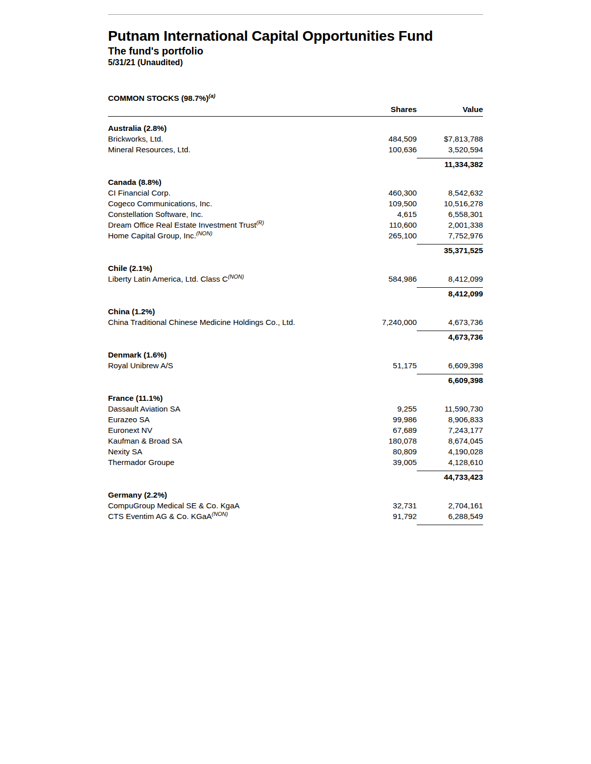Putnam International Capital Opportunities Fund
The fund's portfolio
5/31/21 (Unaudited)
COMMON STOCKS (98.7%)(a)
| | Shares | Value |
| --- | --- | --- |
| Australia (2.8%) |
| Brickworks, Ltd. | 484,509 | $7,813,788 |
| Mineral Resources, Ltd. | 100,636 | 3,520,594 |
| | | 11,334,382 |
| Canada (8.8%) |
| CI Financial Corp. | 460,300 | 8,542,632 |
| Cogeco Communications, Inc. | 109,500 | 10,516,278 |
| Constellation Software, Inc. | 4,615 | 6,558,301 |
| Dream Office Real Estate Investment Trust (R) | 110,600 | 2,001,338 |
| Home Capital Group, Inc. (NON) | 265,100 | 7,752,976 |
| | | 35,371,525 |
| Chile (2.1%) |
| Liberty Latin America, Ltd. Class C (NON) | 584,986 | 8,412,099 |
| | | 8,412,099 |
| China (1.2%) |
| China Traditional Chinese Medicine Holdings Co., Ltd. | 7,240,000 | 4,673,736 |
| | | 4,673,736 |
| Denmark (1.6%) |
| Royal Unibrew A/S | 51,175 | 6,609,398 |
| | | 6,609,398 |
| France (11.1%) |
| Dassault Aviation SA | 9,255 | 11,590,730 |
| Eurazeo SA | 99,986 | 8,906,833 |
| Euronext NV | 67,689 | 7,243,177 |
| Kaufman & Broad SA | 180,078 | 8,674,045 |
| Nexity SA | 80,809 | 4,190,028 |
| Thermador Groupe | 39,005 | 4,128,610 |
| | | 44,733,423 |
| Germany (2.2%) |
| CompuGroup Medical SE & Co. KgaA | 32,731 | 2,704,161 |
| CTS Eventim AG & Co. KGaA (NON) | 91,792 | 6,288,549 |